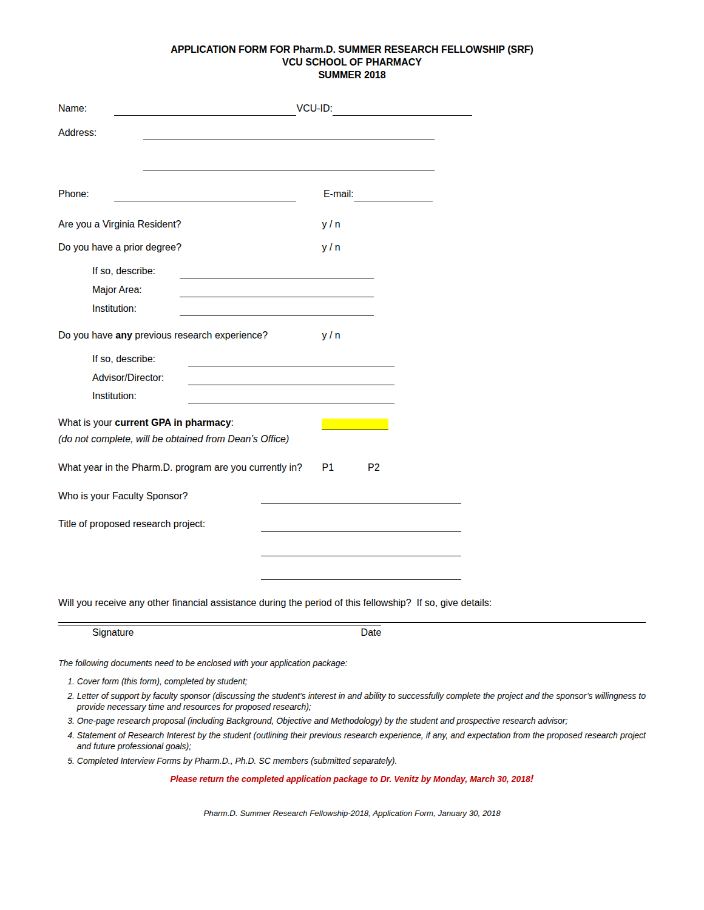APPLICATION FORM FOR Pharm.D. SUMMER RESEARCH FELLOWSHIP (SRF)
VCU SCHOOL OF PHARMACY
SUMMER 2018
Name: VCU-ID:
Address:
Phone: E-mail:
Are you a Virginia Resident? y / n
Do you have a prior degree? y / n
| If so, describe: | |
| Major Area: | |
| Institution: | |
Do you have any previous research experience? y / n
| If so, describe: | |
| Advisor/Director: | |
| Institution: | |
What is your current GPA in pharmacy:
(do not complete, will be obtained from Dean’s Office)
What year in the Pharm.D. program are you currently in? P1 P2
Who is your Faculty Sponsor?
Title of proposed research project:
Will you receive any other financial assistance during the period of this fellowship? If so, give details:
Signature Date
The following documents need to be enclosed with your application package:
Cover form (this form), completed by student;
Letter of support by faculty sponsor (discussing the student’s interest in and ability to successfully complete the project and the sponsor’s willingness to provide necessary time and resources for proposed research);
One-page research proposal (including Background, Objective and Methodology) by the student and prospective research advisor;
Statement of Research Interest by the student (outlining their previous research experience, if any, and expectation from the proposed research project and future professional goals);
Completed Interview Forms by Pharm.D., Ph.D. SC members (submitted separately).
Please return the completed application package to Dr. Venitz by Monday, March 30, 2018!
Pharm.D. Summer Research Fellowship-2018, Application Form, January 30, 2018